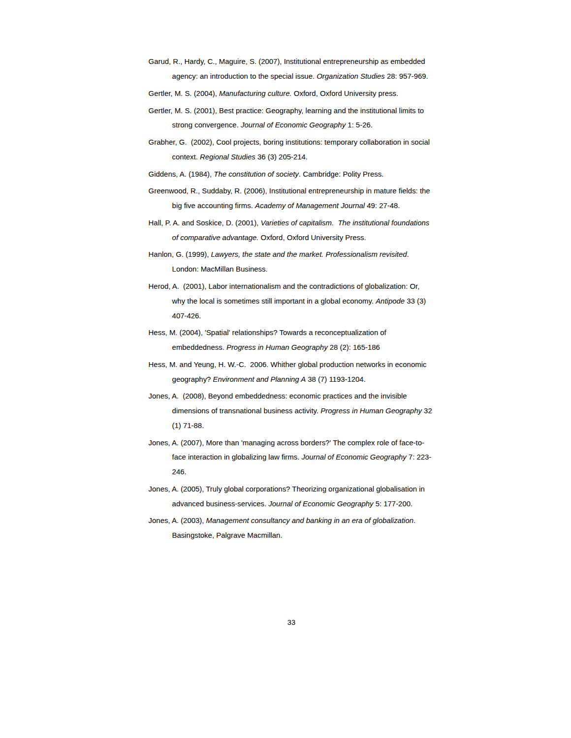Garud, R., Hardy, C., Maguire, S. (2007), Institutional entrepreneurship as embedded agency: an introduction to the special issue. Organization Studies 28: 957-969.
Gertler, M. S. (2004), Manufacturing culture. Oxford, Oxford University press.
Gertler, M. S. (2001), Best practice: Geography, learning and the institutional limits to strong convergence. Journal of Economic Geography 1: 5-26.
Grabher, G. (2002), Cool projects, boring institutions: temporary collaboration in social context. Regional Studies 36 (3) 205-214.
Giddens, A. (1984), The constitution of society. Cambridge: Polity Press.
Greenwood, R., Suddaby, R. (2006), Institutional entrepreneurship in mature fields: the big five accounting firms. Academy of Management Journal 49: 27-48.
Hall, P. A. and Soskice, D. (2001), Varieties of capitalism. The institutional foundations of comparative advantage. Oxford, Oxford University Press.
Hanlon, G. (1999), Lawyers, the state and the market. Professionalism revisited. London: MacMillan Business.
Herod, A. (2001), Labor internationalism and the contradictions of globalization: Or, why the local is sometimes still important in a global economy. Antipode 33 (3) 407-426.
Hess, M. (2004), 'Spatial' relationships? Towards a reconceptualization of embeddedness. Progress in Human Geography 28 (2): 165-186
Hess, M. and Yeung, H. W.-C. 2006. Whither global production networks in economic geography? Environment and Planning A 38 (7) 1193-1204.
Jones, A. (2008), Beyond embeddedness: economic practices and the invisible dimensions of transnational business activity. Progress in Human Geography 32 (1) 71-88.
Jones, A. (2007), More than 'managing across borders?' The complex role of face-to-face interaction in globalizing law firms. Journal of Economic Geography 7: 223-246.
Jones, A. (2005), Truly global corporations? Theorizing organizational globalisation in advanced business-services. Journal of Economic Geography 5: 177-200.
Jones, A. (2003), Management consultancy and banking in an era of globalization. Basingstoke, Palgrave Macmillan.
33